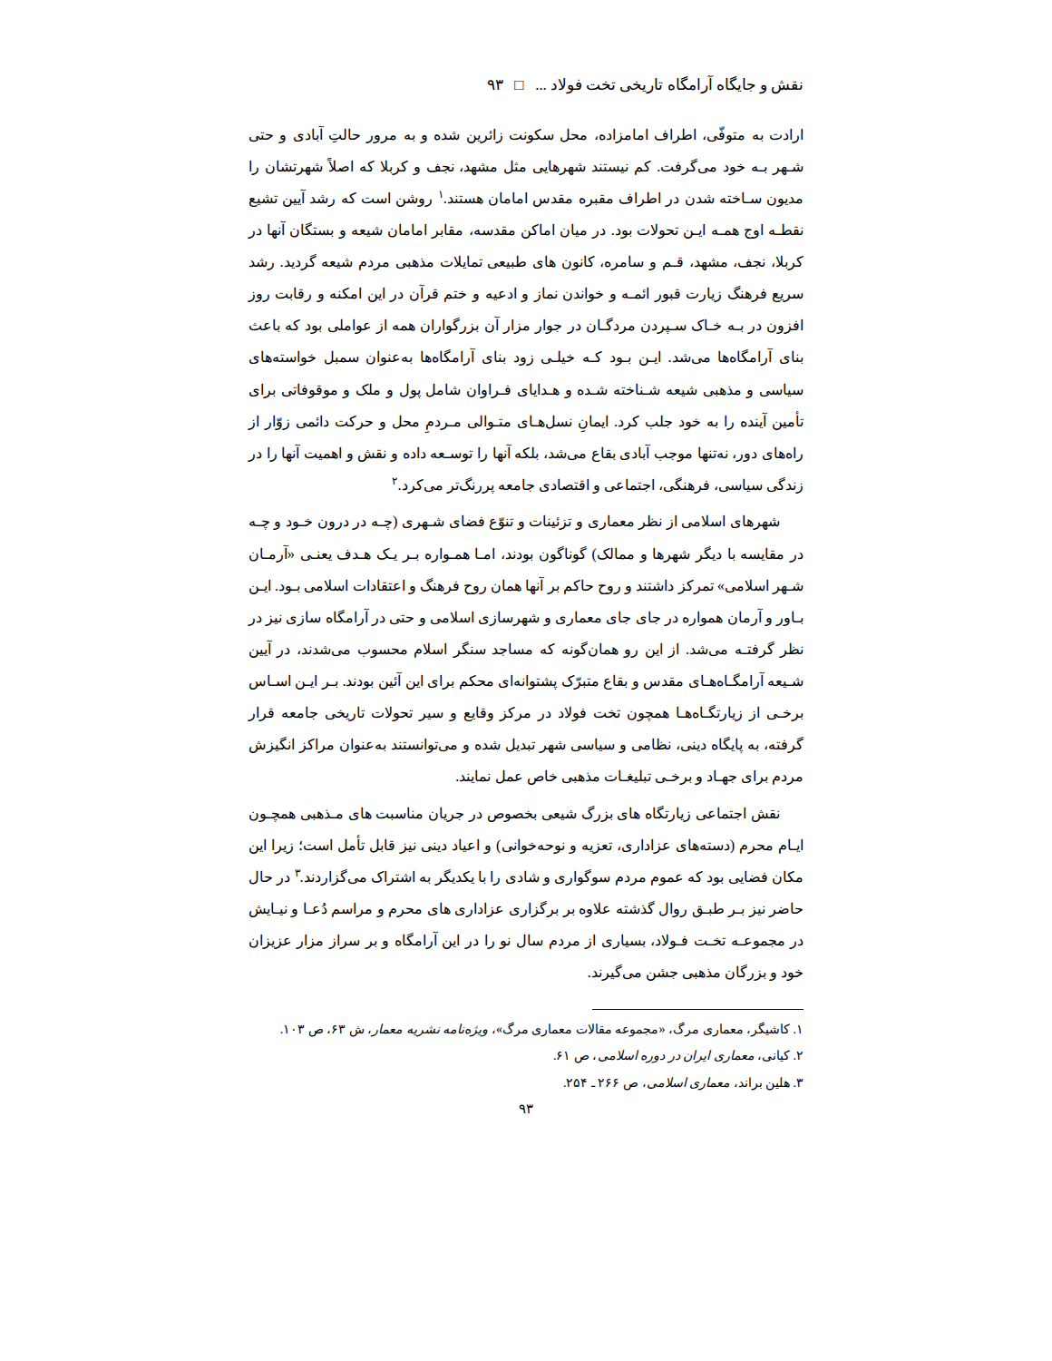نقش و جایگاه آرامگاه تاریخی تخت فولاد ... □ ۹۳
ارادت به متوفّی، اطراف امامزاده، محل سکونت زائرین شده و به مرور حالتِ آبادی و حتی شـهر بـه خود می‌گرفت. کم نیستند شهرهایی مثل مشهد، نجف و کربلا که اصلاً شهرتشان را مدیون سـاخته شدن در اطراف مقبره مقدس امامان هستند.۱ روشن است که رشد آیین تشیع نقطـه اوج همـه ایـن تحولات بود. در میان اماکن مقدسه، مقابر امامان شیعه و بستگان آنها در کربلا، نجف، مشهد، قـم و سامره، کانون های طبیعی تمایلات مذهبی مردم شیعه گردید. رشد سریع فرهنگ زیارت قبور ائمـه و خواندن نماز و ادعیه و ختم قرآن در این امکنه و رقابت روز افزون در بـه خـاک سـپردن مردگـان در جوار مزار آن بزرگواران همه از عواملی بود که باعث بنای آرامگاه‌ها می‌شد. ایـن بـود کـه خیلـی زود بنای آرامگاه‌ها به‌عنوان سمبل خواسته‌های سیاسی و مذهبی شیعه شـناخته شـده و هـدایای فـراوان شامل پول و ملک و موقوفاتی برای تأمین آینده را به خود جلب کرد. ایمانِ نسل‌هـای متـوالی مـردمِ محل و حرکت دائمی زوّار از راه‌های دور، نه‌تنها موجب آبادی بقاع می‌شد، بلکه آنها را توسـعه داده و نقش و اهمیت آنها را در زندگی سیاسی، فرهنگی، اجتماعی و اقتصادی جامعه پررنگ‌تر می‌کرد.۲
شهرهای اسلامی از نظر معماری و تزئینات و تنوّع فضای شـهری (چـه در درون خـود و چـه در مقایسه با دیگر شهرها و ممالک) گوناگون بودند، امـا همـواره بـر یـک هـدف یعنـی «آرمـان شـهر اسلامی» تمرکز داشتند و روح حاکم بر آنها همان روح فرهنگ و اعتقادات اسلامی بـود. ایـن بـاور و آرمان همواره در جای جای معماری و شهرسازی اسلامی و حتی در آرامگاه سازی نیز در نظر گرفتـه می‌شد. از این رو همان‌گونه که مساجد سنگر اسلام محسوب می‌شدند، در آیین شـیعه آرامگـاه‌هـای مقدس و بقاع متبرّک پشتوانه‌ای محکم برای این آئین بودند. بـر ایـن اسـاس برخـی از زیارتگـاه‌هـا همچون تخت فولاد در مرکز وقایع و سیر تحولات تاریخی جامعه قرار گرفته، به پایگاه دینی، نظامی و سیاسی شهر تبدیل شده و می‌توانستند به‌عنوان مراکز انگیزش مردم برای جهـاد و برخـی تبلیغـات مذهبی خاص عمل نمایند.
نقش اجتماعی زیارتگاه های بزرگ شیعی بخصوص در جریان مناسبت های مـذهبی همچـون ایـام محرم (دسته‌های عزاداری، تعزیه و نوحه‌خوانی) و اعیاد دینی نیز قابل تأمل است؛ زیرا این مکان فضایی بود که عموم مردم سوگواری و شادی را با یکدیگر به اشتراک می‌گزاردند.۳ در حال حاضر نیز بـر طبـق روال گذشته علاوه بر برگزاری عزاداری های محرم و مراسم دُعـا و نیـایش در مجموعـه تخـت فـولاد، بسیاری از مردم سال نو را در این آرامگاه و بر سراز مزار عزیزان خود و بزرگان مذهبی جشن می‌گیرند.
۱. کاشیگر، معماری مرگ، «مجموعه مقالات معماری مرگ»، ویژه‌نامه نشریه معمار، ش ۶۳، ص ۱۰۳.
۲. کیانی، معماری ایران در دوره اسلامی، ص ۶۱.
۳. هلین براند، معماری اسلامی، ص ۲۶۶ ـ ۲۵۴.
۹۳